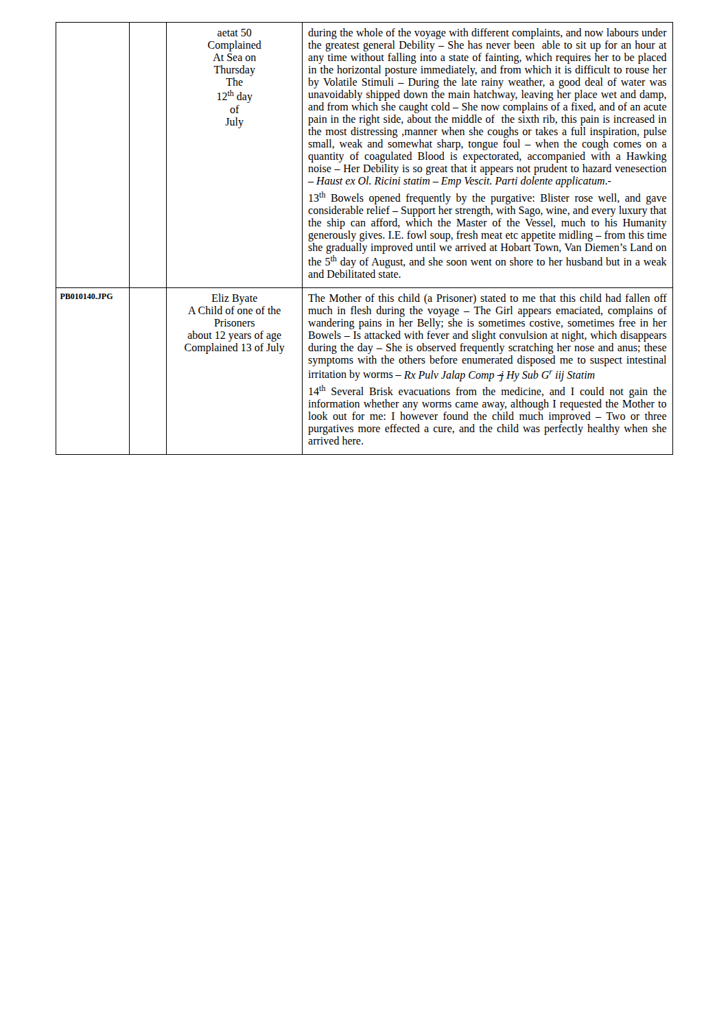| | | aetat 50 Complained At Sea on Thursday The 12 th day of July | during the whole of the voyage with different complaints, and now labours under the greatest general Debility – She has never been able to sit up for an hour at any time without falling into a state of fainting, which requires her to be placed in the horizontal posture immediately, and from which it is difficult to rouse her by Volatile Stimuli – During the late rainy weather, a good deal of water was unavoidably shipped down the main hatchway, leaving her place wet and damp, and from which she caught cold – She now complains of a fixed, and of an acute pain in the right side, about the middle of the sixth rib, this pain is increased in the most distressing ,manner when she coughs or takes a full inspiration, pulse small, weak and somewhat sharp, tongue foul – when the cough comes on a quantity of coagulated Blood is expectorated, accompanied with a Hawking noise – Her Debility is so great that it appears not prudent to hazard venesection – Haust ex Ol. Ricini statim – Emp Vescit. Parti dolente applicatum .- 13 th Bowels opened frequently by the purgative: Blister rose well, and gave considerable relief – Support her strength, with Sago, wine, and every luxury that the ship can afford, which the Master of the Vessel, much to his Humanity generously gives. I.E. fowl soup, fresh meat etc appetite midling – from this time she gradually improved until we arrived at Hobart Town, Van Diemen’s Land on the 5 th day of August, and she soon went on shore to her husband but in a weak and Debilitated state. |
| PB010140.JPG | | Eliz Byate A Child of one of the Prisoners about 12 years of age Complained 13 of July | The Mother of this child (a Prisoner) stated to me that this child had fallen off much in flesh during the voyage – The Girl appears emaciated, complains of wandering pains in her Belly; she is sometimes costive, sometimes free in her Bowels – Is attacked with fever and slight convulsion at night, which disappears during the day – She is observed frequently scratching her nose and anus; these symptoms with the others before enumerated disposed me to suspect intestinal irritation by worms – Rx Pulv Jalap Comp ⋅j Hy Sub G r iij Statim 14 th Several Brisk evacuations from the medicine, and I could not gain the information whether any worms came away, although I requested the Mother to look out for me: I however found the child much improved – Two or three purgatives more effected a cure, and the child was perfectly healthy when she arrived here. |